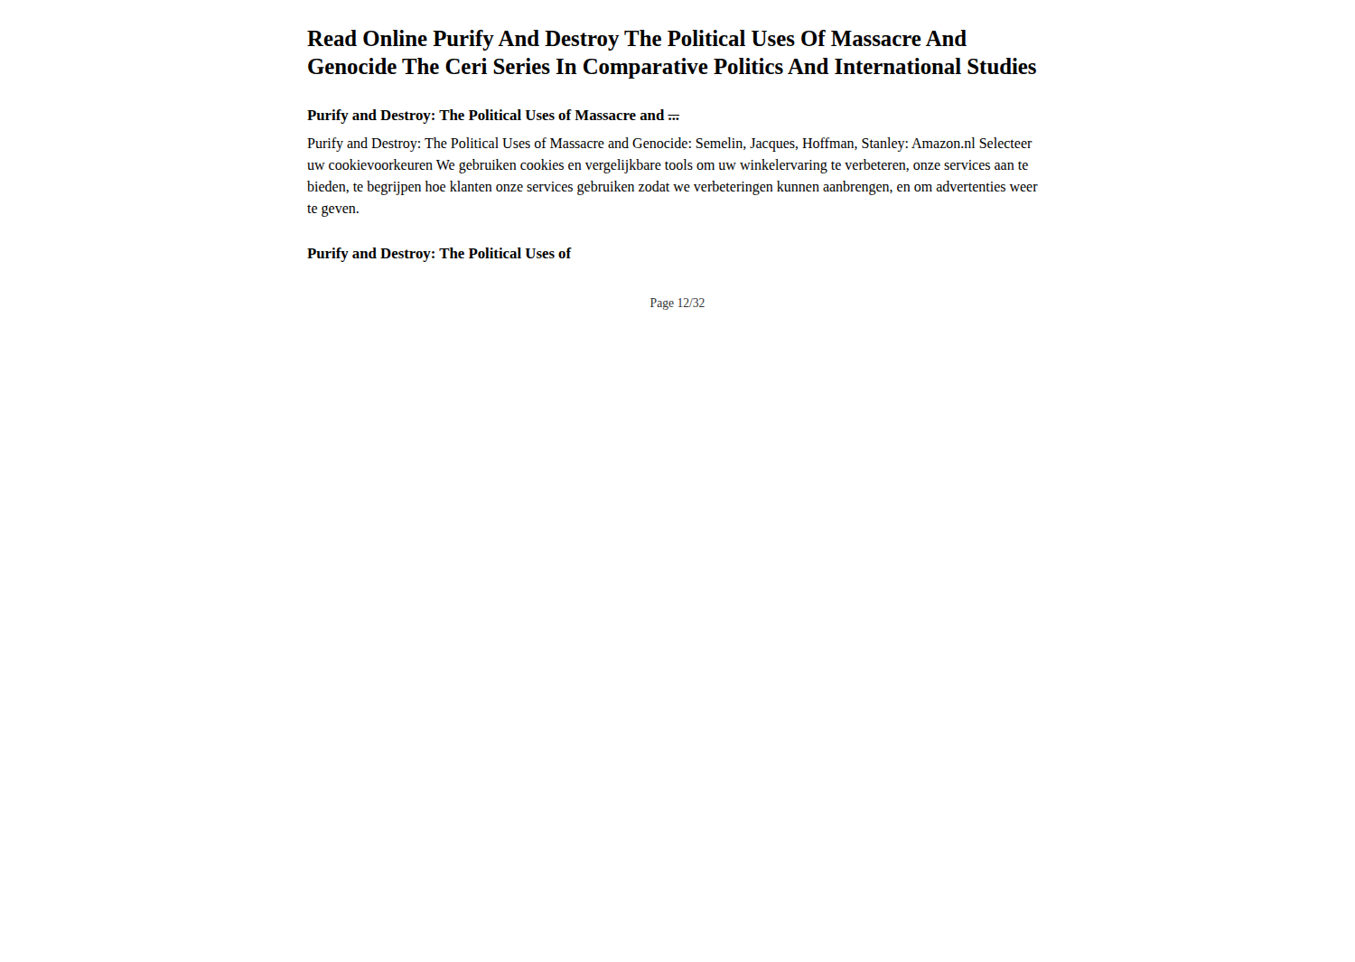Read Online Purify And Destroy The Political Uses Of Massacre And Genocide The Ceri Series In Comparative Politics And International Studies
Purify and Destroy: The Political Uses of Massacre and ...
Purify and Destroy: The Political Uses of Massacre and Genocide: Semelin, Jacques, Hoffman, Stanley: Amazon.nl Selecteer uw cookievoorkeuren We gebruiken cookies en vergelijkbare tools om uw winkelervaring te verbeteren, onze services aan te bieden, te begrijpen hoe klanten onze services gebruiken zodat we verbeteringen kunnen aanbrengen, en om advertenties weer te geven.
Purify and Destroy: The Political Uses of
Page 12/32